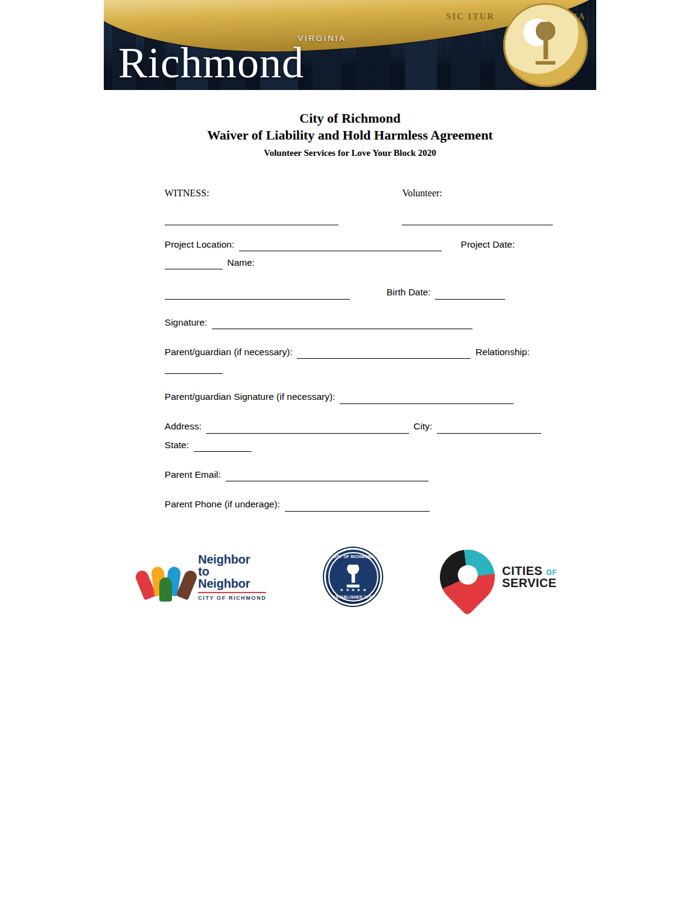Richmond
Virginia
Sic Itur
Ad Astra
City of Richmond
Waiver of Liability and Hold Harmless Agreement
Volunteer Services for Love Your Block 2020
WITNESS:
Volunteer:
Project Location: Project Date: Name:
Birth Date:
Signature:
Parent/guardian (if necessary): Relationship:
Parent/guardian Signature (if necessary):
Address: City: State:
Parent Email:
Parent Phone (if underage):
Neighbor
to
Neighbor
CITY OF RICHMOND
CITY OF RICHMOND
★ ★ ★ ★ ★
ESTABLISHED 1737
CITIES OF
SERVICE